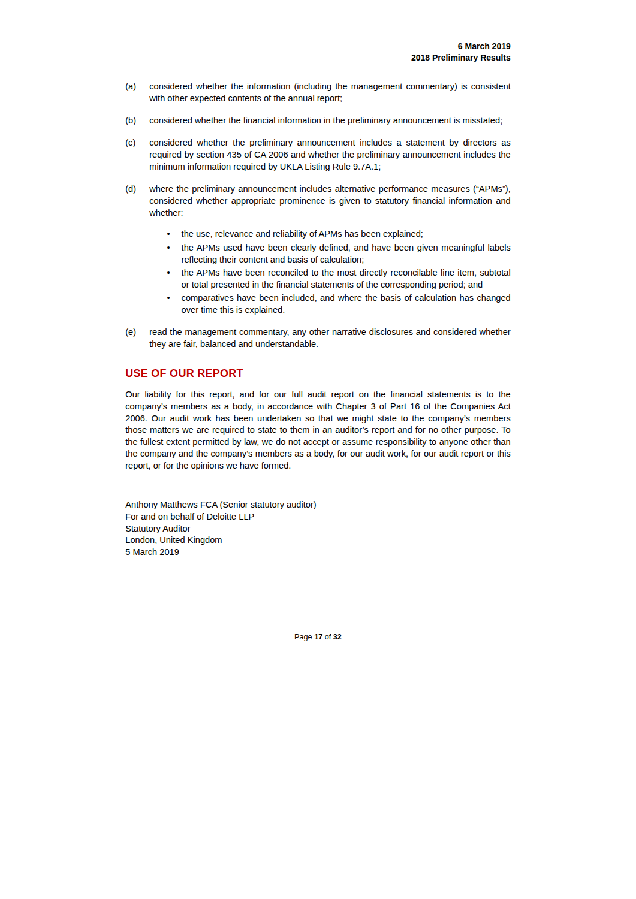6 March 2019
2018 Preliminary Results
(a) considered whether the information (including the management commentary) is consistent with other expected contents of the annual report;
(b) considered whether the financial information in the preliminary announcement is misstated;
(c) considered whether the preliminary announcement includes a statement by directors as required by section 435 of CA 2006 and whether the preliminary announcement includes the minimum information required by UKLA Listing Rule 9.7A.1;
(d) where the preliminary announcement includes alternative performance measures (“APMs”), considered whether appropriate prominence is given to statutory financial information and whether:
the use, relevance and reliability of APMs has been explained;
the APMs used have been clearly defined, and have been given meaningful labels reflecting their content and basis of calculation;
the APMs have been reconciled to the most directly reconcilable line item, subtotal or total presented in the financial statements of the corresponding period; and
comparatives have been included, and where the basis of calculation has changed over time this is explained.
(e) read the management commentary, any other narrative disclosures and considered whether they are fair, balanced and understandable.
USE OF OUR REPORT
Our liability for this report, and for our full audit report on the financial statements is to the company’s members as a body, in accordance with Chapter 3 of Part 16 of the Companies Act 2006. Our audit work has been undertaken so that we might state to the company’s members those matters we are required to state to them in an auditor’s report and for no other purpose. To the fullest extent permitted by law, we do not accept or assume responsibility to anyone other than the company and the company’s members as a body, for our audit work, for our audit report or this report, or for the opinions we have formed.
Anthony Matthews FCA (Senior statutory auditor)
For and on behalf of Deloitte LLP
Statutory Auditor
London, United Kingdom
5 March 2019
Page 17 of 32